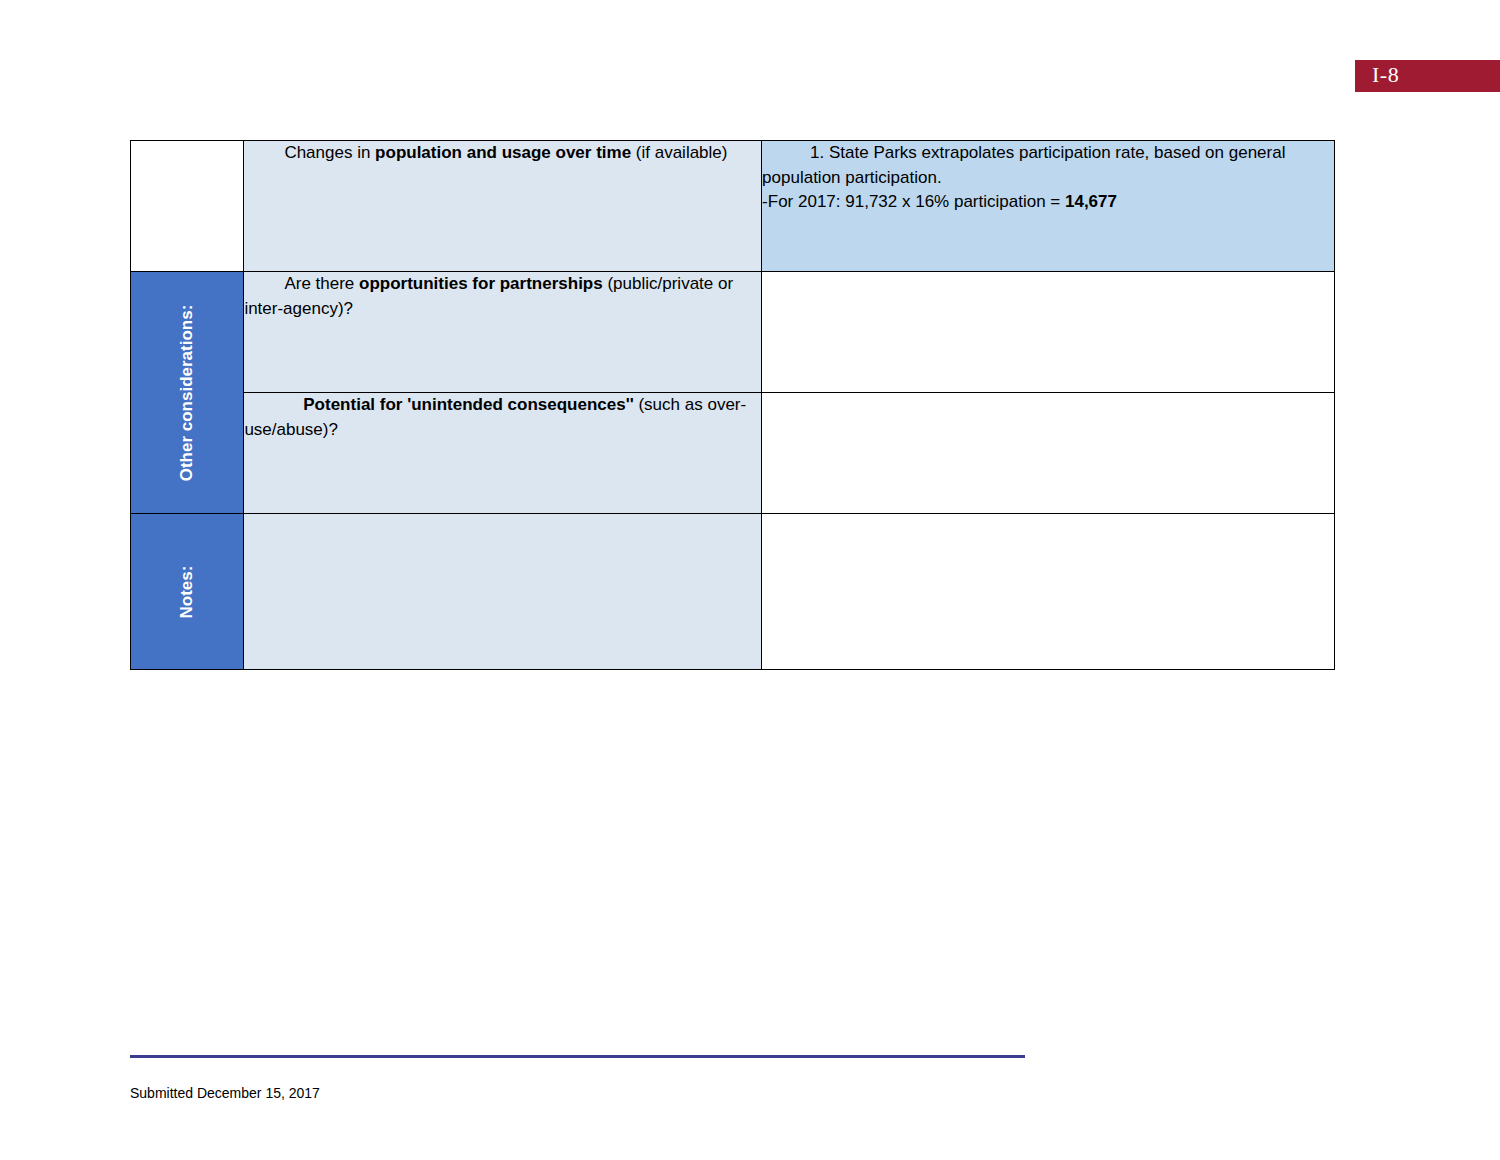I-8
| | Changes in population and usage over time (if available) | 1. State Parks extrapolates participation rate, based on general population participation. -For 2017: 91,732 x 16% participation = 14,677 |
| Other considerations: | Are there opportunities for partnerships (public/private or inter-agency)? | |
| Potential for 'unintended consequences'' (such as over-use/abuse)? | |
| Notes: | | |
Submitted December 15, 2017